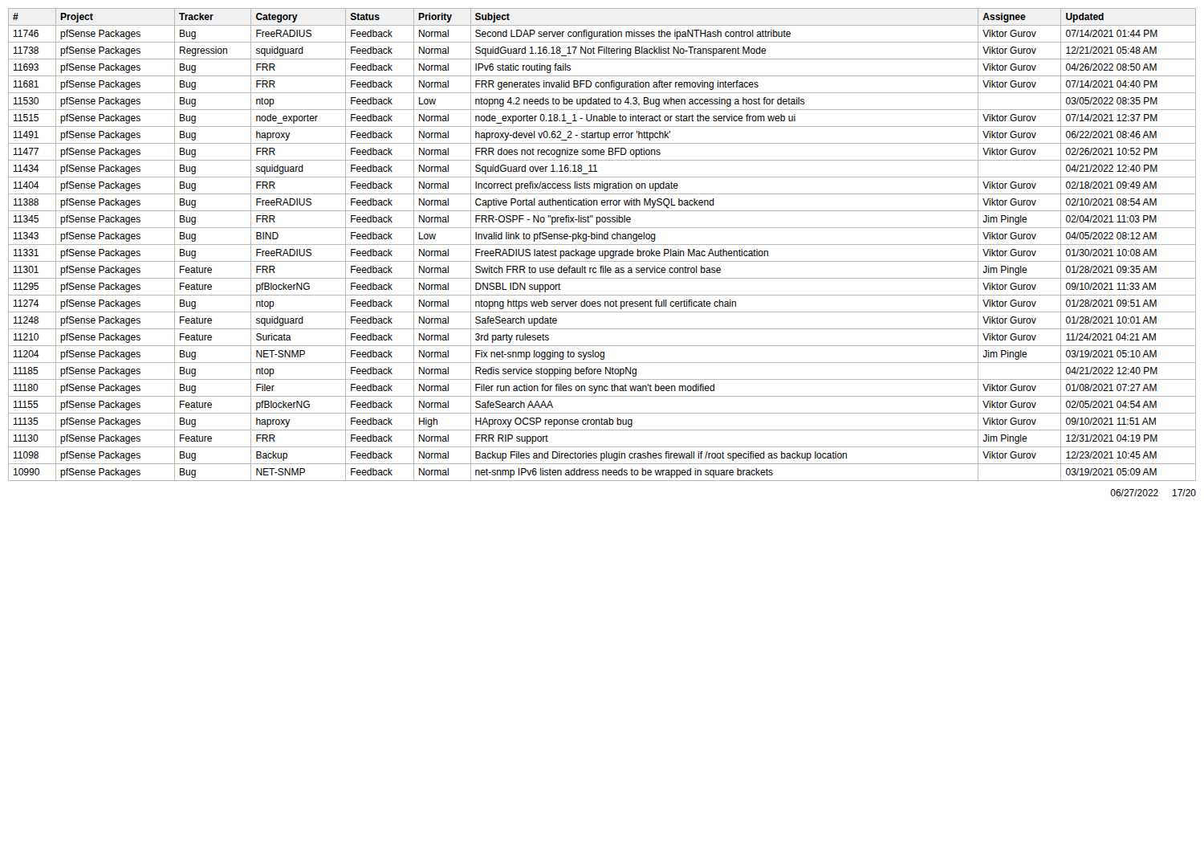| # | Project | Tracker | Category | Status | Priority | Subject | Assignee | Updated |
| --- | --- | --- | --- | --- | --- | --- | --- | --- |
| 11746 | pfSense Packages | Bug | FreeRADIUS | Feedback | Normal | Second LDAP server configuration misses the ipaNTHash control attribute | Viktor Gurov | 07/14/2021 01:44 PM |
| 11738 | pfSense Packages | Regression | squidguard | Feedback | Normal | SquidGuard 1.16.18_17 Not Filtering Blacklist No-Transparent Mode | Viktor Gurov | 12/21/2021 05:48 AM |
| 11693 | pfSense Packages | Bug | FRR | Feedback | Normal | IPv6 static routing fails | Viktor Gurov | 04/26/2022 08:50 AM |
| 11681 | pfSense Packages | Bug | FRR | Feedback | Normal | FRR generates invalid BFD configuration after removing interfaces | Viktor Gurov | 07/14/2021 04:40 PM |
| 11530 | pfSense Packages | Bug | ntop | Feedback | Low | ntopng 4.2 needs to be updated to 4.3, Bug when accessing a host for details | | 03/05/2022 08:35 PM |
| 11515 | pfSense Packages | Bug | node_exporter | Feedback | Normal | node_exporter 0.18.1_1 - Unable to interact or start the service from web ui | Viktor Gurov | 07/14/2021 12:37 PM |
| 11491 | pfSense Packages | Bug | haproxy | Feedback | Normal | haproxy-devel v0.62_2 - startup error 'httpchk' | Viktor Gurov | 06/22/2021 08:46 AM |
| 11477 | pfSense Packages | Bug | FRR | Feedback | Normal | FRR does not recognize some BFD options | Viktor Gurov | 02/26/2021 10:52 PM |
| 11434 | pfSense Packages | Bug | squidguard | Feedback | Normal | SquidGuard over 1.16.18_11 | | 04/21/2022 12:40 PM |
| 11404 | pfSense Packages | Bug | FRR | Feedback | Normal | Incorrect prefix/access lists migration on update | Viktor Gurov | 02/18/2021 09:49 AM |
| 11388 | pfSense Packages | Bug | FreeRADIUS | Feedback | Normal | Captive Portal authentication error with MySQL backend | Viktor Gurov | 02/10/2021 08:54 AM |
| 11345 | pfSense Packages | Bug | FRR | Feedback | Normal | FRR-OSPF - No "prefix-list" possible | Jim Pingle | 02/04/2021 11:03 PM |
| 11343 | pfSense Packages | Bug | BIND | Feedback | Low | Invalid link to pfSense-pkg-bind changelog | Viktor Gurov | 04/05/2022 08:12 AM |
| 11331 | pfSense Packages | Bug | FreeRADIUS | Feedback | Normal | FreeRADIUS latest package upgrade broke Plain Mac Authentication | Viktor Gurov | 01/30/2021 10:08 AM |
| 11301 | pfSense Packages | Feature | FRR | Feedback | Normal | Switch FRR to use default rc file as a service control base | Jim Pingle | 01/28/2021 09:35 AM |
| 11295 | pfSense Packages | Feature | pfBlockerNG | Feedback | Normal | DNSBL IDN support | Viktor Gurov | 09/10/2021 11:33 AM |
| 11274 | pfSense Packages | Bug | ntop | Feedback | Normal | ntopng https web server does not present full certificate chain | Viktor Gurov | 01/28/2021 09:51 AM |
| 11248 | pfSense Packages | Feature | squidguard | Feedback | Normal | SafeSearch update | Viktor Gurov | 01/28/2021 10:01 AM |
| 11210 | pfSense Packages | Feature | Suricata | Feedback | Normal | 3rd party rulesets | Viktor Gurov | 11/24/2021 04:21 AM |
| 11204 | pfSense Packages | Bug | NET-SNMP | Feedback | Normal | Fix net-snmp logging to syslog | Jim Pingle | 03/19/2021 05:10 AM |
| 11185 | pfSense Packages | Bug | ntop | Feedback | Normal | Redis service stopping before NtopNg | | 04/21/2022 12:40 PM |
| 11180 | pfSense Packages | Bug | Filer | Feedback | Normal | Filer run action for files on sync that wan't been modified | Viktor Gurov | 01/08/2021 07:27 AM |
| 11155 | pfSense Packages | Feature | pfBlockerNG | Feedback | Normal | SafeSearch AAAA | Viktor Gurov | 02/05/2021 04:54 AM |
| 11135 | pfSense Packages | Bug | haproxy | Feedback | High | HAproxy OCSP reponse crontab bug | Viktor Gurov | 09/10/2021 11:51 AM |
| 11130 | pfSense Packages | Feature | FRR | Feedback | Normal | FRR RIP support | Jim Pingle | 12/31/2021 04:19 PM |
| 11098 | pfSense Packages | Bug | Backup | Feedback | Normal | Backup Files and Directories plugin crashes firewall if /root specified as backup location | Viktor Gurov | 12/23/2021 10:45 AM |
| 10990 | pfSense Packages | Bug | NET-SNMP | Feedback | Normal | net-snmp IPv6 listen address needs to be wrapped in square brackets | | 03/19/2021 05:09 AM |
06/27/2022 17/20